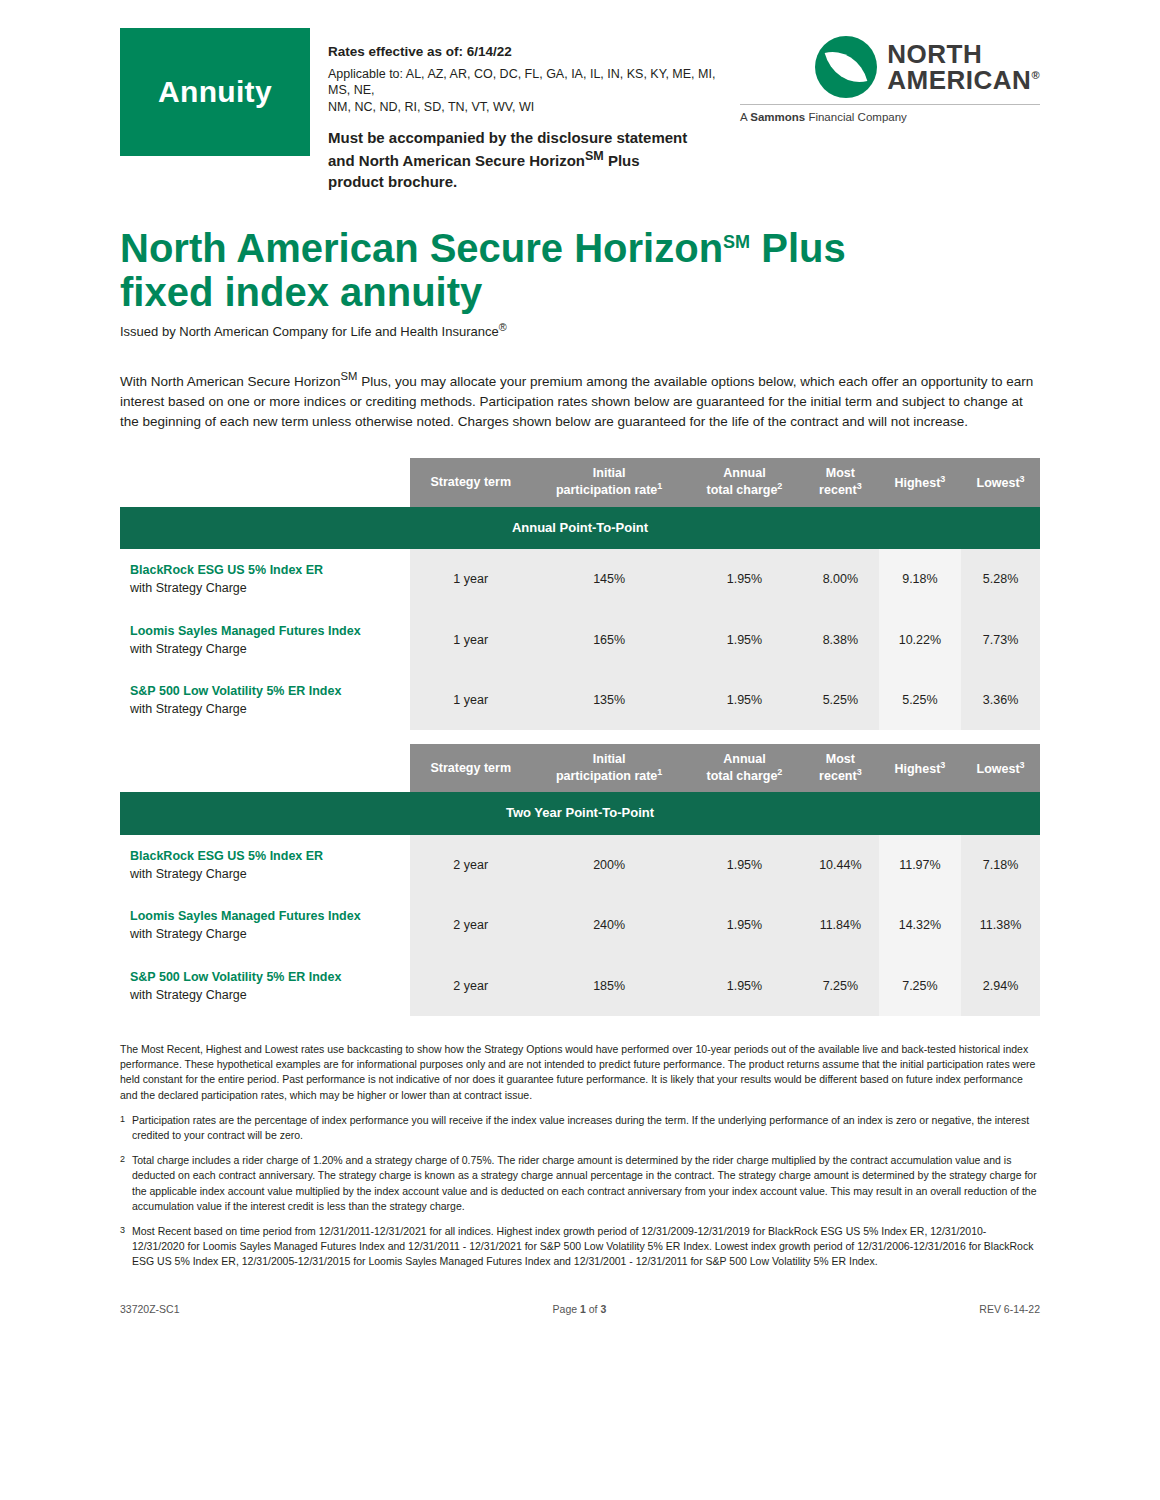Annuity
Rates effective as of: 6/14/22
Applicable to: AL, AZ, AR, CO, DC, FL, GA, IA, IL, IN, KS, KY, ME, MI, MS, NE,
NM, NC, ND, RI, SD, TN, VT, WV, WI
Must be accompanied by the disclosure statement
and North American Secure HorizonSM Plus
product brochure.
NORTH
AMERICAN®
A Sammons Financial Company
North American Secure HorizonSM Plus
fixed index annuity
Issued by North American Company for Life and Health Insurance®
With North American Secure HorizonSM Plus, you may allocate your premium among the available options below, which each offer an opportunity to earn interest based on one or more indices or crediting methods. Participation rates shown below are guaranteed for the initial term and subject to change at the beginning of each new term unless otherwise noted. Charges shown below are guaranteed for the life of the contract and will not increase.
| | Strategy term | Initial participation rate 1 | Annual total charge 2 | Most recent 3 | Highest 3 | Lowest 3 |
| --- | --- | --- | --- | --- | --- | --- |
| Annual Point-To-Point |
| BlackRock ESG US 5% Index ER with Strategy Charge | 1 year | 145% | 1.95% | 8.00% | 9.18% | 5.28% |
| Loomis Sayles Managed Futures Index with Strategy Charge | 1 year | 165% | 1.95% | 8.38% | 10.22% | 7.73% |
| S&P 500 Low Volatility 5% ER Index with Strategy Charge | 1 year | 135% | 1.95% | 5.25% | 5.25% | 3.36% |
| | Strategy term | Initial participation rate 1 | Annual total charge 2 | Most recent 3 | Highest 3 | Lowest 3 |
| Two Year Point-To-Point |
| BlackRock ESG US 5% Index ER with Strategy Charge | 2 year | 200% | 1.95% | 10.44% | 11.97% | 7.18% |
| Loomis Sayles Managed Futures Index with Strategy Charge | 2 year | 240% | 1.95% | 11.84% | 14.32% | 11.38% |
| S&P 500 Low Volatility 5% ER Index with Strategy Charge | 2 year | 185% | 1.95% | 7.25% | 7.25% | 2.94% |
The Most Recent, Highest and Lowest rates use backcasting to show how the Strategy Options would have performed over 10-year periods out of the available live and back-tested historical index performance. These hypothetical examples are for informational purposes only and are not intended to predict future performance. The product returns assume that the initial participation rates were held constant for the entire period. Past performance is not indicative of nor does it guarantee future performance. It is likely that your results would be different based on future index performance and the declared participation rates, which may be higher or lower than at contract issue.
1 Participation rates are the percentage of index performance you will receive if the index value increases during the term. If the underlying performance of an index is zero or negative, the interest credited to your contract will be zero.
2 Total charge includes a rider charge of 1.20% and a strategy charge of 0.75%. The rider charge amount is determined by the rider charge multiplied by the contract accumulation value and is deducted on each contract anniversary. The strategy charge is known as a strategy charge annual percentage in the contract. The strategy charge amount is determined by the strategy charge for the applicable index account value multiplied by the index account value and is deducted on each contract anniversary from your index account value. This may result in an overall reduction of the accumulation value if the interest credit is less than the strategy charge.
3 Most Recent based on time period from 12/31/2011-12/31/2021 for all indices. Highest index growth period of 12/31/2009-12/31/2019 for BlackRock ESG US 5% Index ER, 12/31/2010- 12/31/2020 for Loomis Sayles Managed Futures Index and 12/31/2011 - 12/31/2021 for S&P 500 Low Volatility 5% ER Index. Lowest index growth period of 12/31/2006-12/31/2016 for BlackRock ESG US 5% Index ER, 12/31/2005-12/31/2015 for Loomis Sayles Managed Futures Index and 12/31/2001 - 12/31/2011 for S&P 500 Low Volatility 5% ER Index.
33720Z-SC1
Page 1 of 3
REV 6-14-22